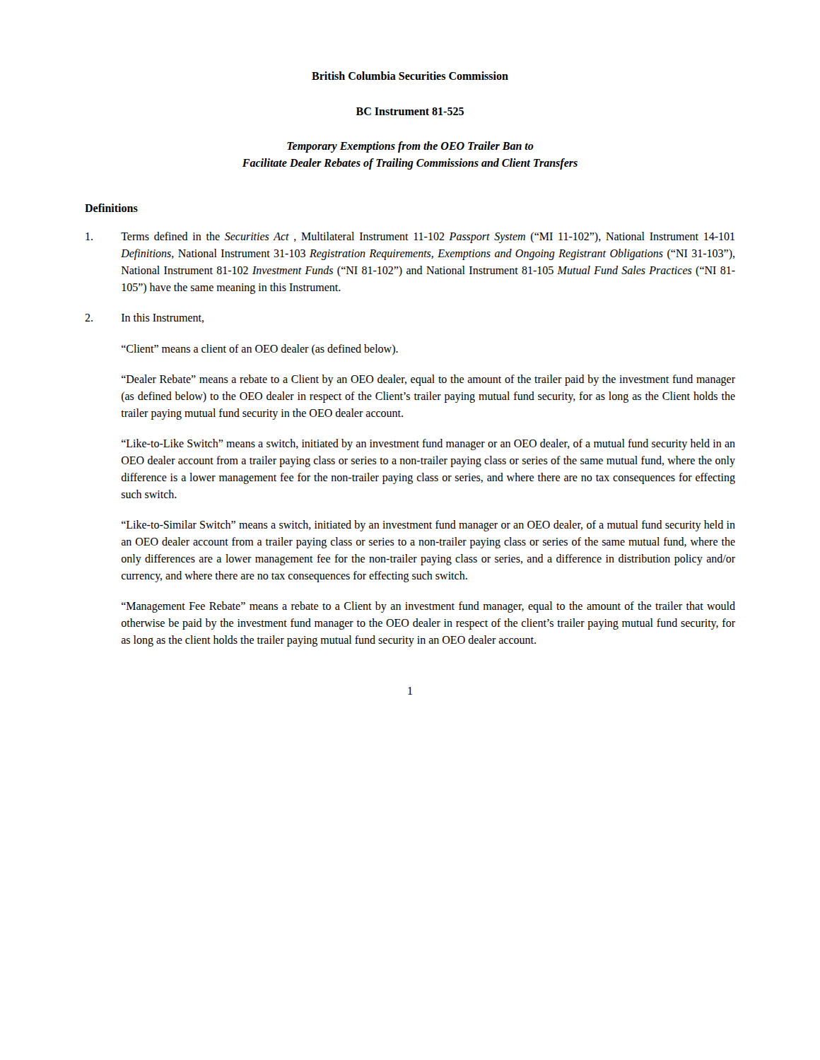British Columbia Securities Commission
BC Instrument 81-525
Temporary Exemptions from the OEO Trailer Ban to
Facilitate Dealer Rebates of Trailing Commissions and Client Transfers
Definitions
1. Terms defined in the Securities Act , Multilateral Instrument 11-102 Passport System (“MI 11-102”), National Instrument 14-101 Definitions, National Instrument 31-103 Registration Requirements, Exemptions and Ongoing Registrant Obligations (“NI 31-103”), National Instrument 81-102 Investment Funds (“NI 81-102”) and National Instrument 81-105 Mutual Fund Sales Practices (“NI 81-105”) have the same meaning in this Instrument.
2. In this Instrument,
“Client” means a client of an OEO dealer (as defined below).
“Dealer Rebate” means a rebate to a Client by an OEO dealer, equal to the amount of the trailer paid by the investment fund manager (as defined below) to the OEO dealer in respect of the Client’s trailer paying mutual fund security, for as long as the Client holds the trailer paying mutual fund security in the OEO dealer account.
“Like-to-Like Switch” means a switch, initiated by an investment fund manager or an OEO dealer, of a mutual fund security held in an OEO dealer account from a trailer paying class or series to a non-trailer paying class or series of the same mutual fund, where the only difference is a lower management fee for the non-trailer paying class or series, and where there are no tax consequences for effecting such switch.
“Like-to-Similar Switch” means a switch, initiated by an investment fund manager or an OEO dealer, of a mutual fund security held in an OEO dealer account from a trailer paying class or series to a non-trailer paying class or series of the same mutual fund, where the only differences are a lower management fee for the non-trailer paying class or series, and a difference in distribution policy and/or currency, and where there are no tax consequences for effecting such switch.
“Management Fee Rebate” means a rebate to a Client by an investment fund manager, equal to the amount of the trailer that would otherwise be paid by the investment fund manager to the OEO dealer in respect of the client’s trailer paying mutual fund security, for as long as the client holds the trailer paying mutual fund security in an OEO dealer account.
1